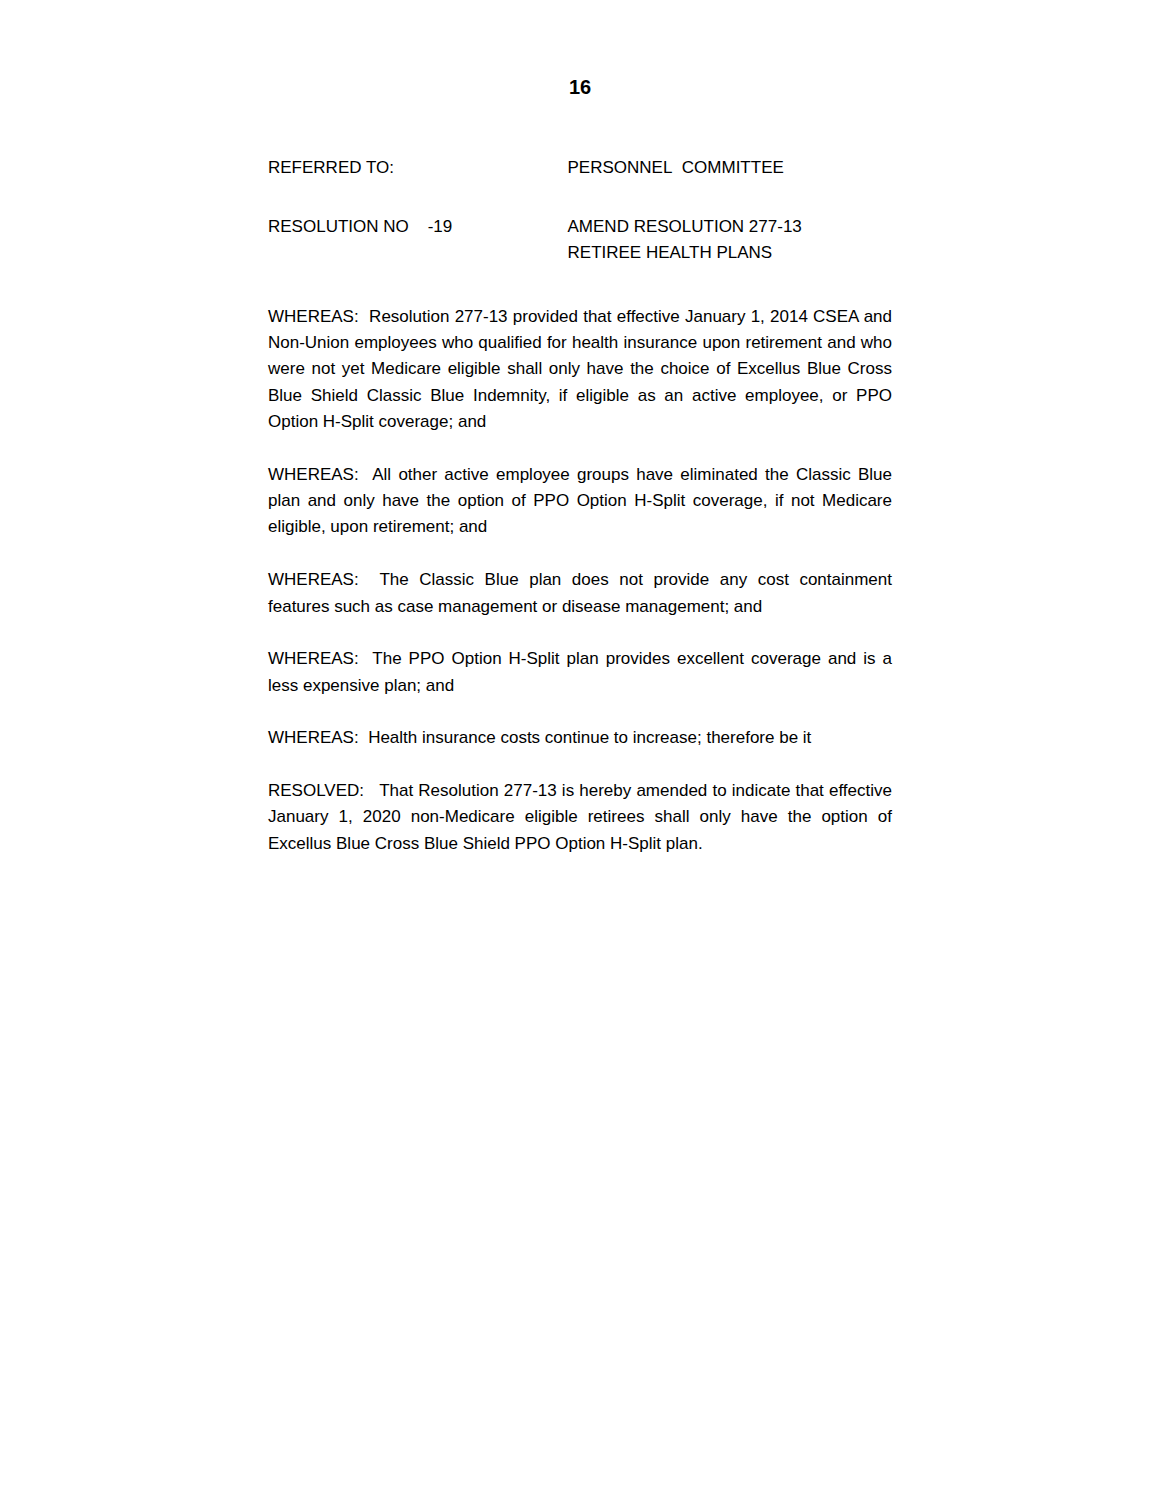16
REFERRED TO:
PERSONNEL COMMITTEE
RESOLUTION NO -19
AMEND RESOLUTION 277-13 RETIREE HEALTH PLANS
WHEREAS: Resolution 277-13 provided that effective January 1, 2014 CSEA and Non-Union employees who qualified for health insurance upon retirement and who were not yet Medicare eligible shall only have the choice of Excellus Blue Cross Blue Shield Classic Blue Indemnity, if eligible as an active employee, or PPO Option H-Split coverage; and
WHEREAS: All other active employee groups have eliminated the Classic Blue plan and only have the option of PPO Option H-Split coverage, if not Medicare eligible, upon retirement; and
WHEREAS: The Classic Blue plan does not provide any cost containment features such as case management or disease management; and
WHEREAS: The PPO Option H-Split plan provides excellent coverage and is a less expensive plan; and
WHEREAS: Health insurance costs continue to increase; therefore be it
RESOLVED: That Resolution 277-13 is hereby amended to indicate that effective January 1, 2020 non-Medicare eligible retirees shall only have the option of Excellus Blue Cross Blue Shield PPO Option H-Split plan.